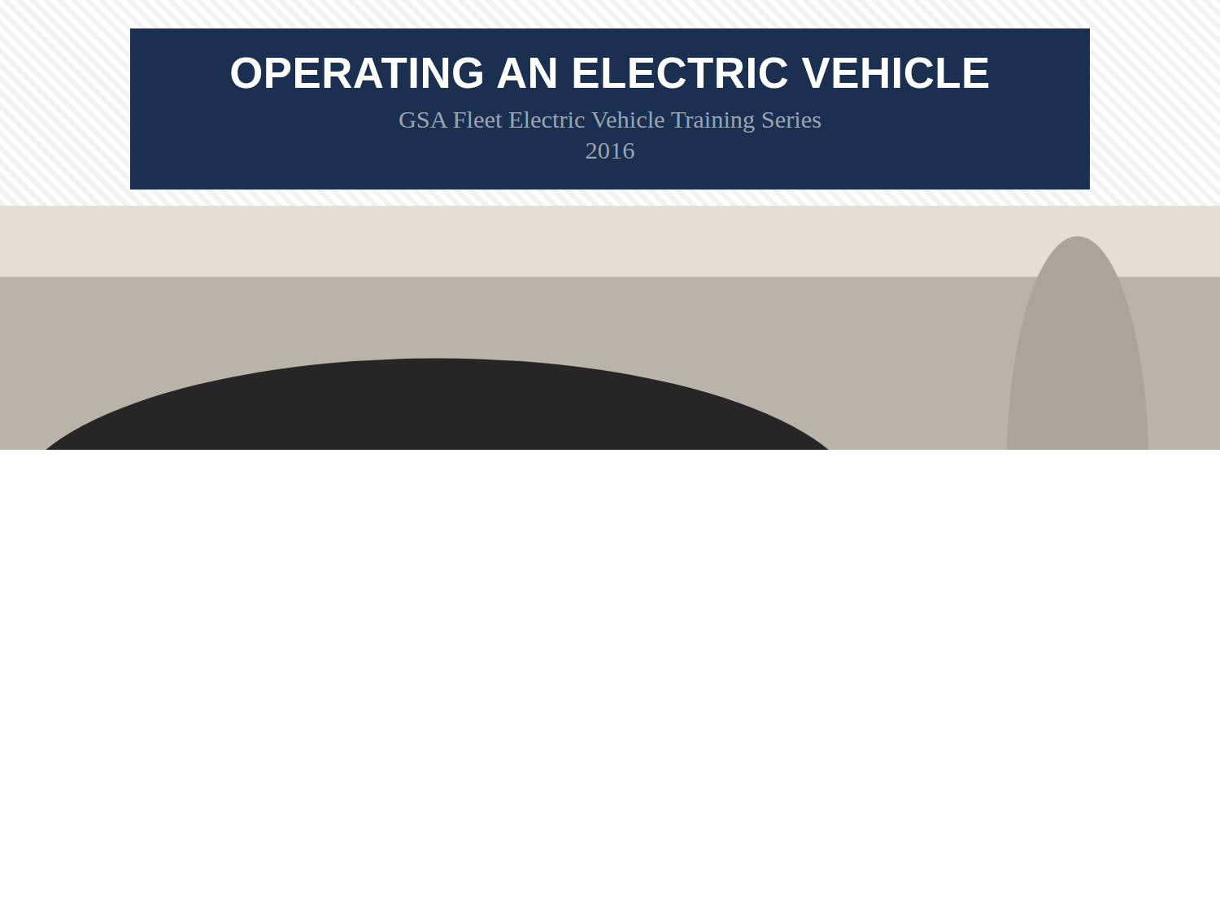Operating an Electric Vehicle
GSA Fleet Electric Vehicle Training Series
2016
Black Ford Fusion Energi plug-in hybrid electric vehicle connected to an electric vehicle charging station outside a modern building.